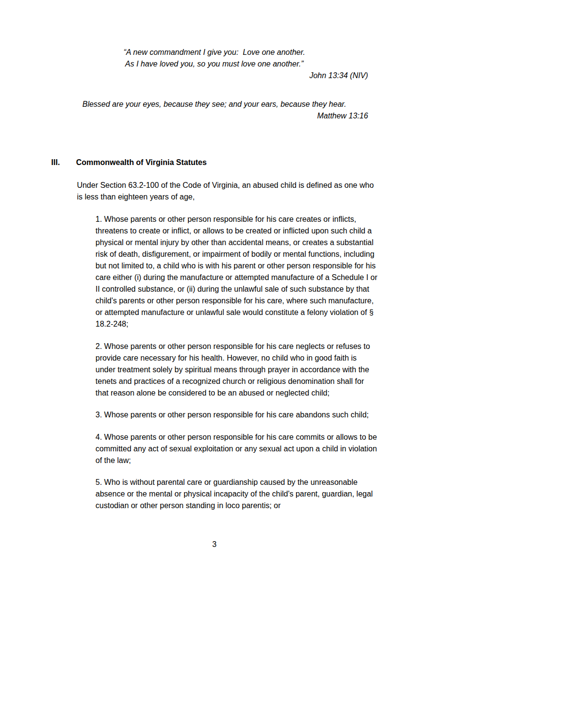“A new commandment I give you: Love one another.
As I have loved you, so you must love one another.” John 13:34 (NIV)
Blessed are your eyes, because they see; and your ears, because they hear. Matthew 13:16
III. Commonwealth of Virginia Statutes
Under Section 63.2-100 of the Code of Virginia, an abused child is defined as one who is less than eighteen years of age,
1. Whose parents or other person responsible for his care creates or inflicts, threatens to create or inflict, or allows to be created or inflicted upon such child a physical or mental injury by other than accidental means, or creates a substantial risk of death, disfigurement, or impairment of bodily or mental functions, including but not limited to, a child who is with his parent or other person responsible for his care either (i) during the manufacture or attempted manufacture of a Schedule I or II controlled substance, or (ii) during the unlawful sale of such substance by that child's parents or other person responsible for his care, where such manufacture, or attempted manufacture or unlawful sale would constitute a felony violation of § 18.2-248;
2. Whose parents or other person responsible for his care neglects or refuses to provide care necessary for his health. However, no child who in good faith is under treatment solely by spiritual means through prayer in accordance with the tenets and practices of a recognized church or religious denomination shall for that reason alone be considered to be an abused or neglected child;
3. Whose parents or other person responsible for his care abandons such child;
4. Whose parents or other person responsible for his care commits or allows to be committed any act of sexual exploitation or any sexual act upon a child in violation of the law;
5. Who is without parental care or guardianship caused by the unreasonable absence or the mental or physical incapacity of the child's parent, guardian, legal custodian or other person standing in loco parentis; or
3